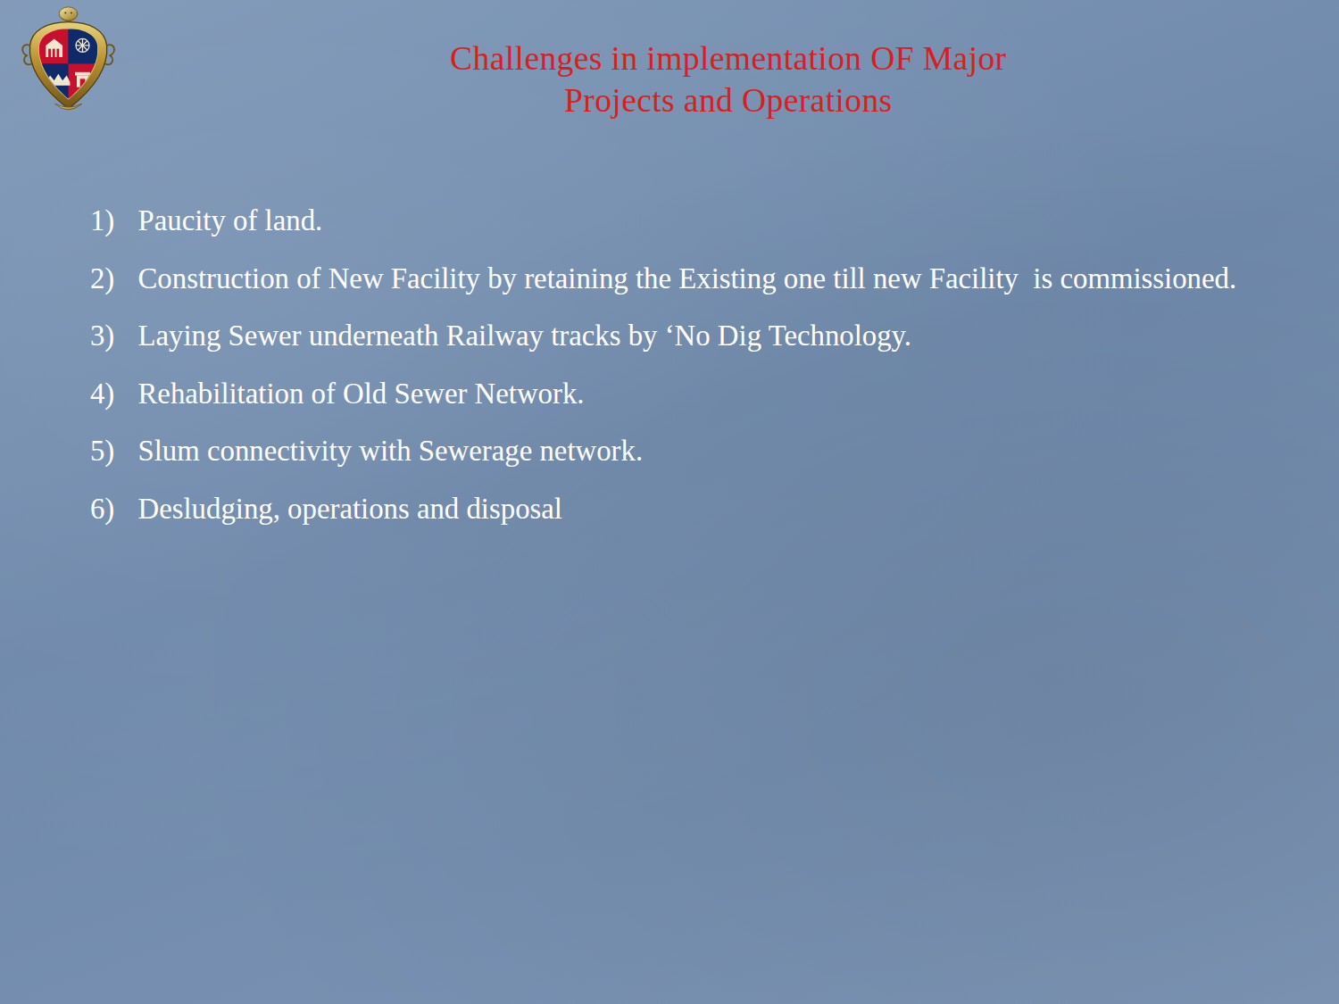Challenges in implementation OF Major
Projects and Operations
Paucity of land.
Construction of New Facility by retaining the Existing one till new Facility is commissioned.
Laying Sewer underneath Railway tracks by ‘No Dig Technology.
Rehabilitation of Old Sewer Network.
Slum connectivity with Sewerage network.
Desludging, operations and disposal